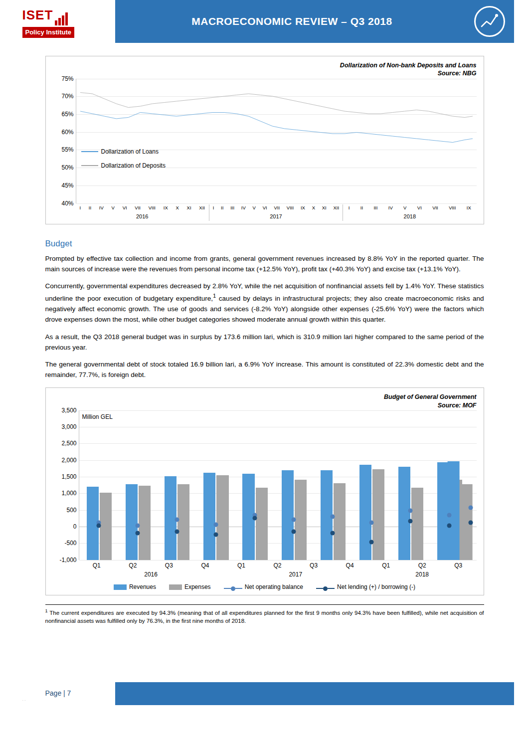ISET
Policy Institute
MACROECONOMIC REVIEW – Q3 2018
Dollarization of Non-bank Deposits and Loans
Source: NBG
75%
70%
65%
60%
55%
50%
45%
40%
Dollarization of Loans
Dollarization of Deposits
III IV VVI VII VIII IX XXI XII
2016
III III IV VVI VII VIII IX XXI XII
2017
III III IV VVI VII VIII IX
2018
Budget
Prompted by effective tax collection and income from grants, general government revenues increased by 8.8% YoY in the reported quarter. The main sources of increase were the revenues from personal income tax (+12.5% YoY), profit tax (+40.3% YoY) and excise tax (+13.1% YoY).
Concurrently, governmental expenditures decreased by 2.8% YoY, while the net acquisition of nonfinancial assets fell by 1.4% YoY. These statistics underline the poor execution of budgetary expenditure,1 caused by delays in infrastructural projects; they also create macroeconomic risks and negatively affect economic growth. The use of goods and services (-8.2% YoY) alongside other expenses (-25.6% YoY) were the factors which drove expenses down the most, while other budget categories showed moderate annual growth within this quarter.
As a result, the Q3 2018 general budget was in surplus by 173.6 million lari, which is 310.9 million lari higher compared to the same period of the previous year.
The general governmental debt of stock totaled 16.9 billion lari, a 6.9% YoY increase. This amount is constituted of 22.3% domestic debt and the remainder, 77.7%, is foreign debt.
Budget of General Government
Source: MOF
3,500
3,000
2,500
2,000
1,500
1,000
500
0
-500
-1,000
Million GEL
Q1
Q2
Q3
Q4
Q1
Q2
Q3
Q4
Q1
Q2
Q3
2016
2017
2018
Revenues Expenses Net operating balance Net lending (+) / borrowing (-)
1 The current expenditures are executed by 94.3% (meaning that of all expenditures planned for the first 9 months only 94.3% have been fulfilled), while net acquisition of nonfinancial assets was fulfilled only by 76.3%, in the first nine months of 2018.
Page | 7 ..